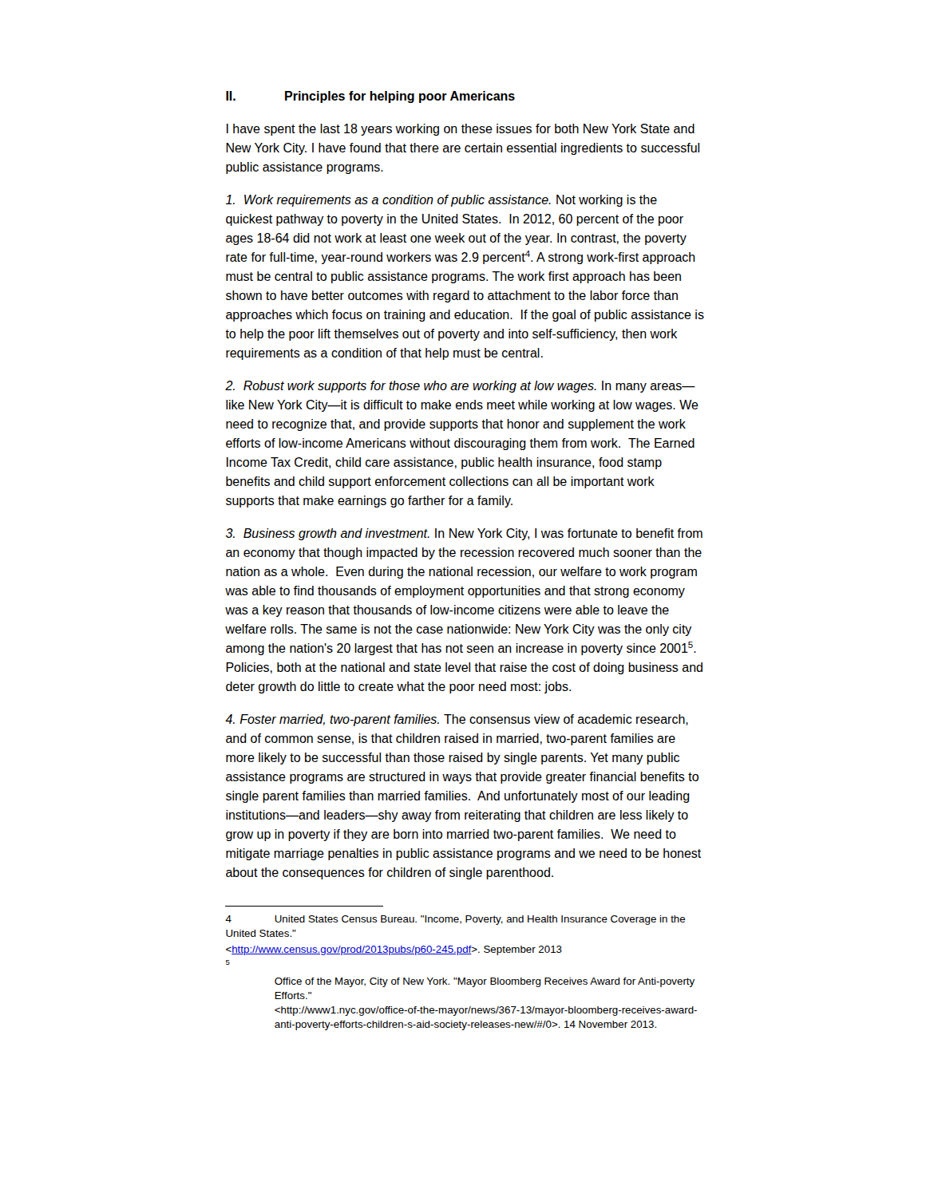II. Principles for helping poor Americans
I have spent the last 18 years working on these issues for both New York State and New York City. I have found that there are certain essential ingredients to successful public assistance programs.
1. Work requirements as a condition of public assistance. Not working is the quickest pathway to poverty in the United States. In 2012, 60 percent of the poor ages 18-64 did not work at least one week out of the year. In contrast, the poverty rate for full-time, year-round workers was 2.9 percent4. A strong work-first approach must be central to public assistance programs. The work first approach has been shown to have better outcomes with regard to attachment to the labor force than approaches which focus on training and education. If the goal of public assistance is to help the poor lift themselves out of poverty and into self-sufficiency, then work requirements as a condition of that help must be central.
2. Robust work supports for those who are working at low wages. In many areas—like New York City—it is difficult to make ends meet while working at low wages. We need to recognize that, and provide supports that honor and supplement the work efforts of low-income Americans without discouraging them from work. The Earned Income Tax Credit, child care assistance, public health insurance, food stamp benefits and child support enforcement collections can all be important work supports that make earnings go farther for a family.
3. Business growth and investment. In New York City, I was fortunate to benefit from an economy that though impacted by the recession recovered much sooner than the nation as a whole. Even during the national recession, our welfare to work program was able to find thousands of employment opportunities and that strong economy was a key reason that thousands of low-income citizens were able to leave the welfare rolls. The same is not the case nationwide: New York City was the only city among the nation's 20 largest that has not seen an increase in poverty since 20015. Policies, both at the national and state level that raise the cost of doing business and deter growth do little to create what the poor need most: jobs.
4. Foster married, two-parent families. The consensus view of academic research, and of common sense, is that children raised in married, two-parent families are more likely to be successful than those raised by single parents. Yet many public assistance programs are structured in ways that provide greater financial benefits to single parent families than married families. And unfortunately most of our leading institutions—and leaders—shy away from reiterating that children are less likely to grow up in poverty if they are born into married two-parent families. We need to mitigate marriage penalties in public assistance programs and we need to be honest about the consequences for children of single parenthood.
4 United States Census Bureau. "Income, Poverty, and Health Insurance Coverage in the United States."
<http://www.census.gov/prod/2013pubs/p60-245.pdf>. September 2013
5
Office of the Mayor, City of New York. "Mayor Bloomberg Receives Award for Anti-poverty Efforts."
<http://www1.nyc.gov/office-of-the-mayor/news/367-13/mayor-bloomberg-receives-award-anti-poverty-efforts-children-s-aid-society-releases-new/#/0>. 14 November 2013.